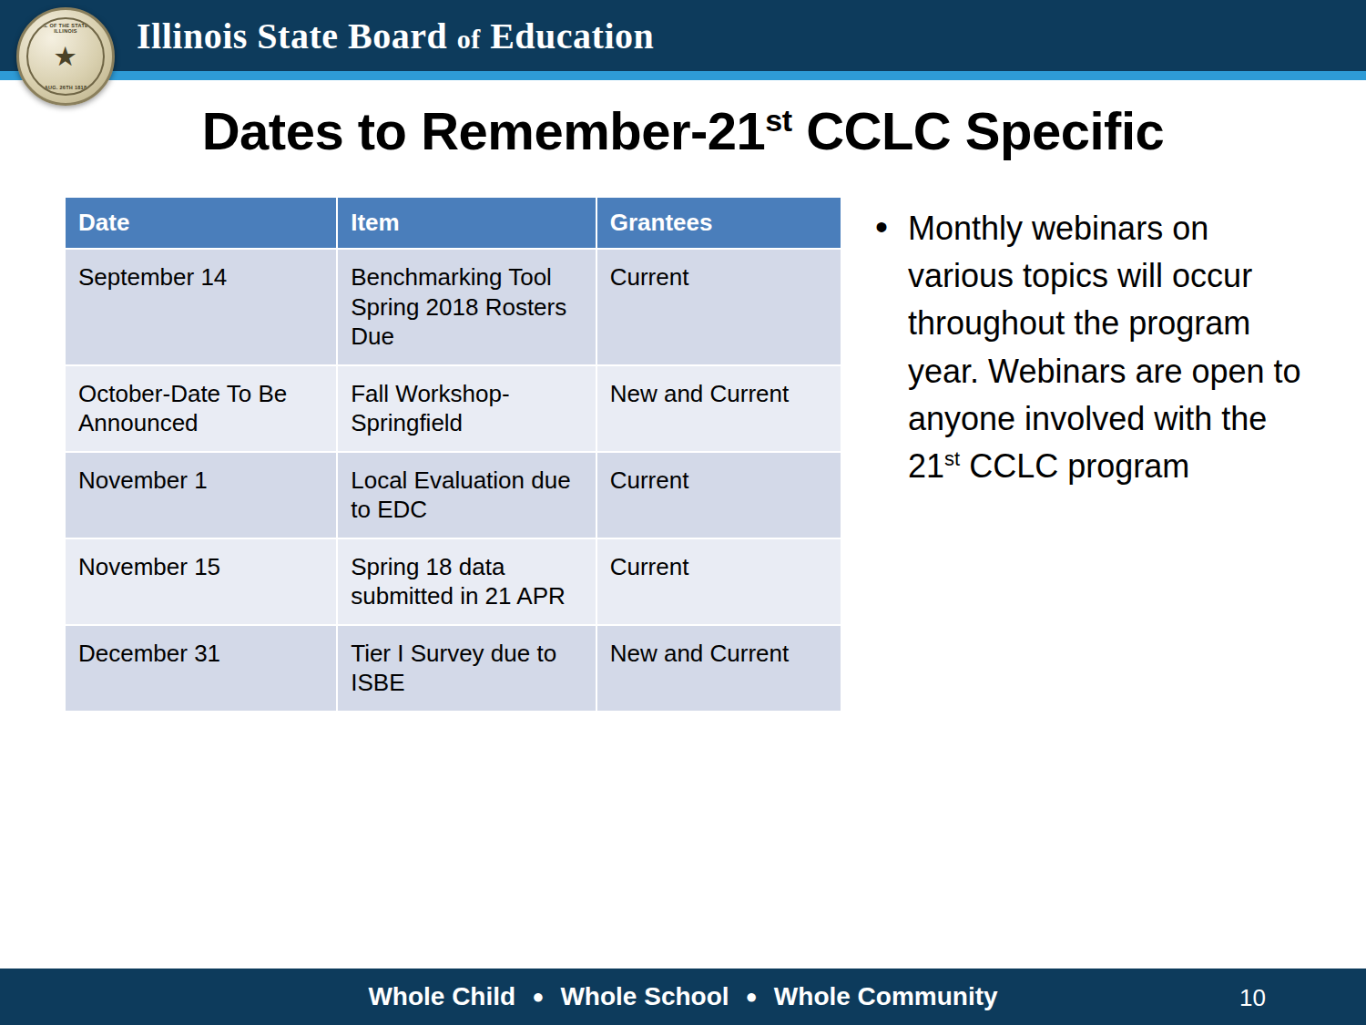SEAL OF THE STATE OF ILLINOIS
★
AUG. 26TH 1818
Illinois State Board of Education
Dates to Remember-21st CCLC Specific
| Date | Item | Grantees |
| --- | --- | --- |
| September 14 | Benchmarking Tool Spring 2018 Rosters Due | Current |
| October-Date To Be Announced | Fall Workshop-Springfield | New and Current |
| November 1 | Local Evaluation due to EDC | Current |
| November 15 | Spring 18 data submitted in 21 APR | Current |
| December 31 | Tier I Survey due to ISBE | New and Current |
Monthly webinars on various topics will occur throughout the program year. Webinars are open to anyone involved with the 21st CCLC program
Whole Child●Whole School●Whole Community 10